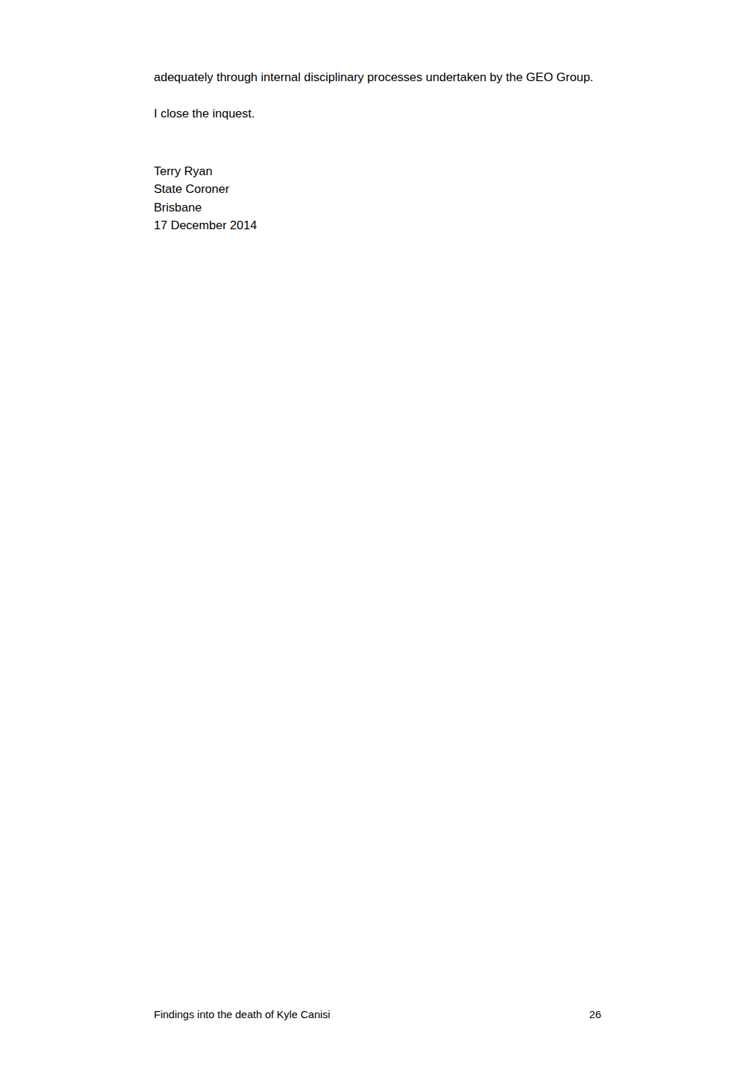adequately through internal disciplinary processes undertaken by the GEO Group.
I close the inquest.
Terry Ryan State Coroner Brisbane 17 December 2014
Findings into the death of Kyle Canisi 26